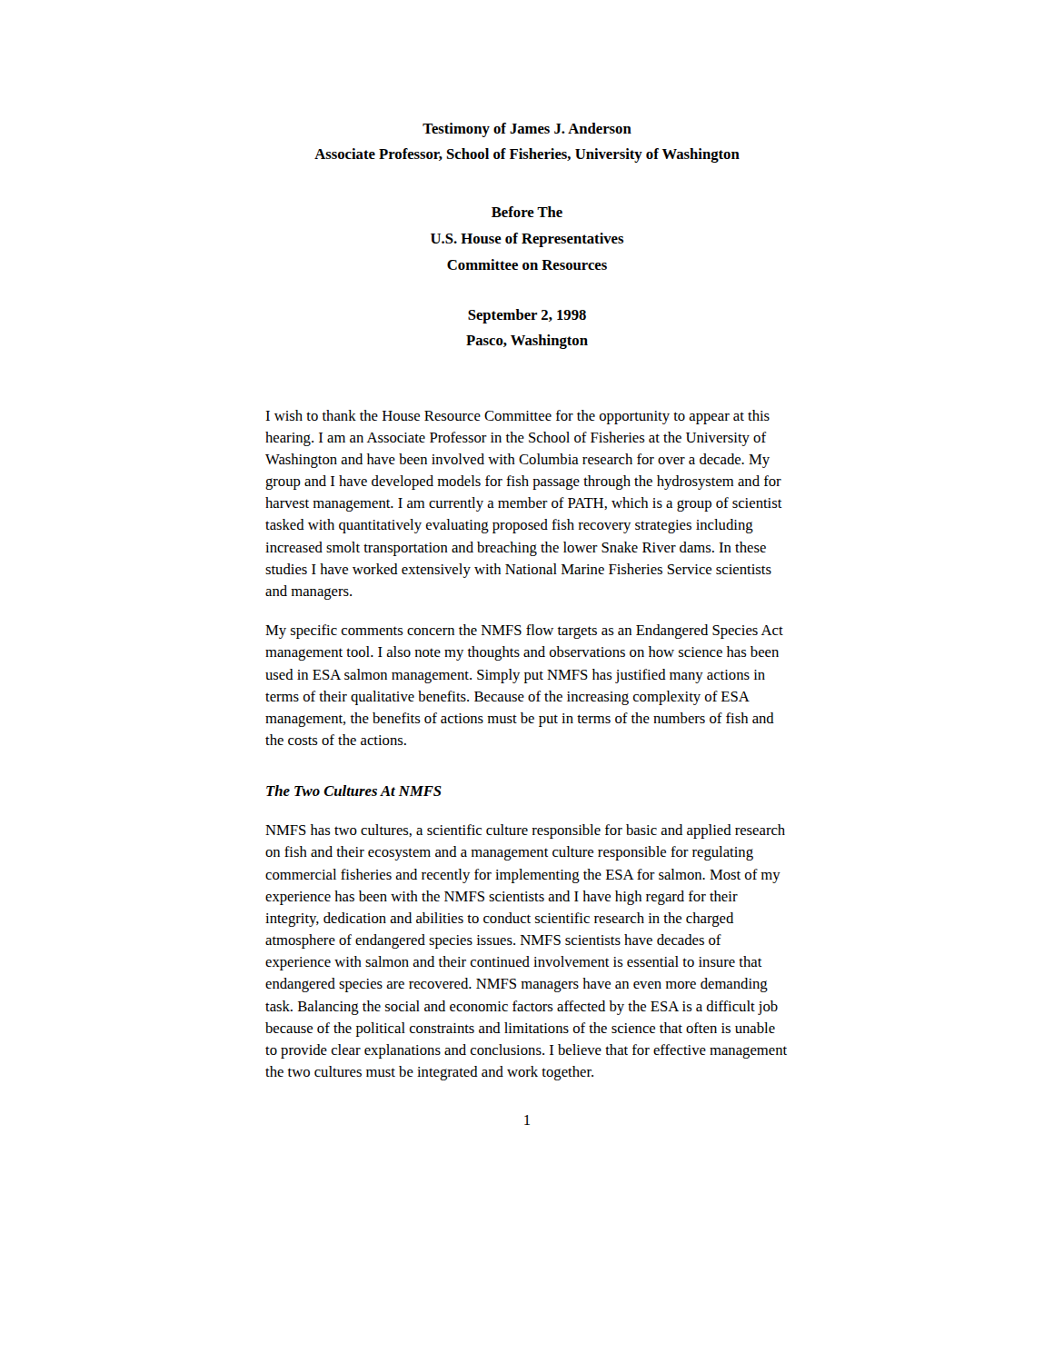Testimony of James J. Anderson
Associate Professor, School of Fisheries, University of Washington
Before The
U.S. House of Representatives
Committee on Resources
September 2, 1998
Pasco, Washington
I wish to thank the House Resource Committee for the opportunity to appear at this hearing. I am an Associate Professor in the School of Fisheries at the University of Washington and have been involved with Columbia research for over a decade. My group and I have developed models for fish passage through the hydrosystem and for harvest management. I am currently a member of PATH, which is a group of scientist tasked with quantitatively evaluating proposed fish recovery strategies including increased smolt transportation and breaching the lower Snake River dams. In these studies I have worked extensively with National Marine Fisheries Service scientists and managers.
My specific comments concern the NMFS flow targets as an Endangered Species Act management tool. I also note my thoughts and observations on how science has been used in ESA salmon management. Simply put NMFS has justified many actions in terms of their qualitative benefits. Because of the increasing complexity of ESA management, the benefits of actions must be put in terms of the numbers of fish and the costs of the actions.
The Two Cultures At NMFS
NMFS has two cultures, a scientific culture responsible for basic and applied research on fish and their ecosystem and a management culture responsible for regulating commercial fisheries and recently for implementing the ESA for salmon. Most of my experience has been with the NMFS scientists and I have high regard for their integrity, dedication and abilities to conduct scientific research in the charged atmosphere of endangered species issues. NMFS scientists have decades of experience with salmon and their continued involvement is essential to insure that endangered species are recovered. NMFS managers have an even more demanding task. Balancing the social and economic factors affected by the ESA is a difficult job because of the political constraints and limitations of the science that often is unable to provide clear explanations and conclusions. I believe that for effective management the two cultures must be integrated and work together.
1